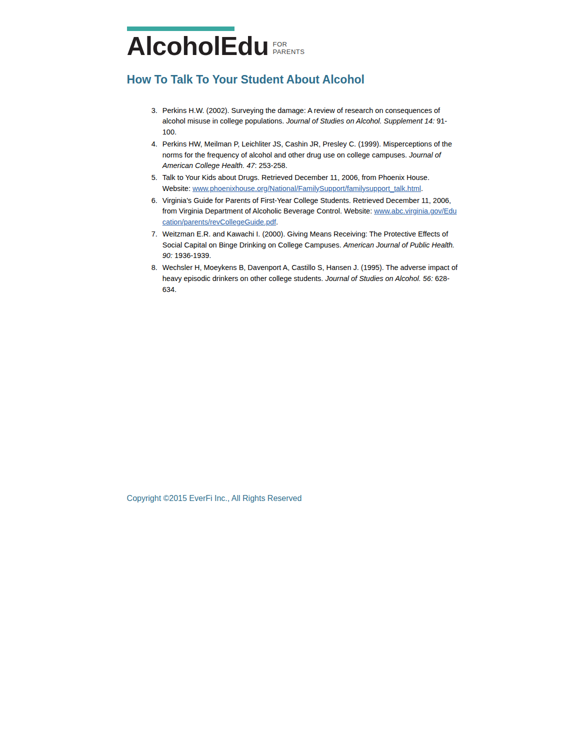AlcoholEdu
FOR
PARENTS
How To Talk To Your Student About Alcohol
Perkins H.W. (2002). Surveying the damage: A review of research on consequences of alcohol misuse in college populations. Journal of Studies on Alcohol. Supplement 14: 91-100.
Perkins HW, Meilman P, Leichliter JS, Cashin JR, Presley C. (1999). Misperceptions of the norms for the frequency of alcohol and other drug use on college campuses. Journal of American College Health. 47: 253-258.
Talk to Your Kids about Drugs. Retrieved December 11, 2006, from Phoenix House. Website: www.phoenixhouse.org/National/FamilySupport/familysupport_talk.html.
Virginia’s Guide for Parents of First-Year College Students. Retrieved December 11, 2006, from Virginia Department of Alcoholic Beverage Control. Website: www.abc.virginia.gov/Education/parents/revCollegeGuide.pdf.
Weitzman E.R. and Kawachi I. (2000). Giving Means Receiving: The Protective Effects of Social Capital on Binge Drinking on College Campuses. American Journal of Public Health. 90: 1936-1939.
Wechsler H, Moeykens B, Davenport A, Castillo S, Hansen J. (1995). The adverse impact of heavy episodic drinkers on other college students. Journal of Studies on Alcohol. 56: 628-634.
Copyright ©2015 EverFi Inc., All Rights Reserved